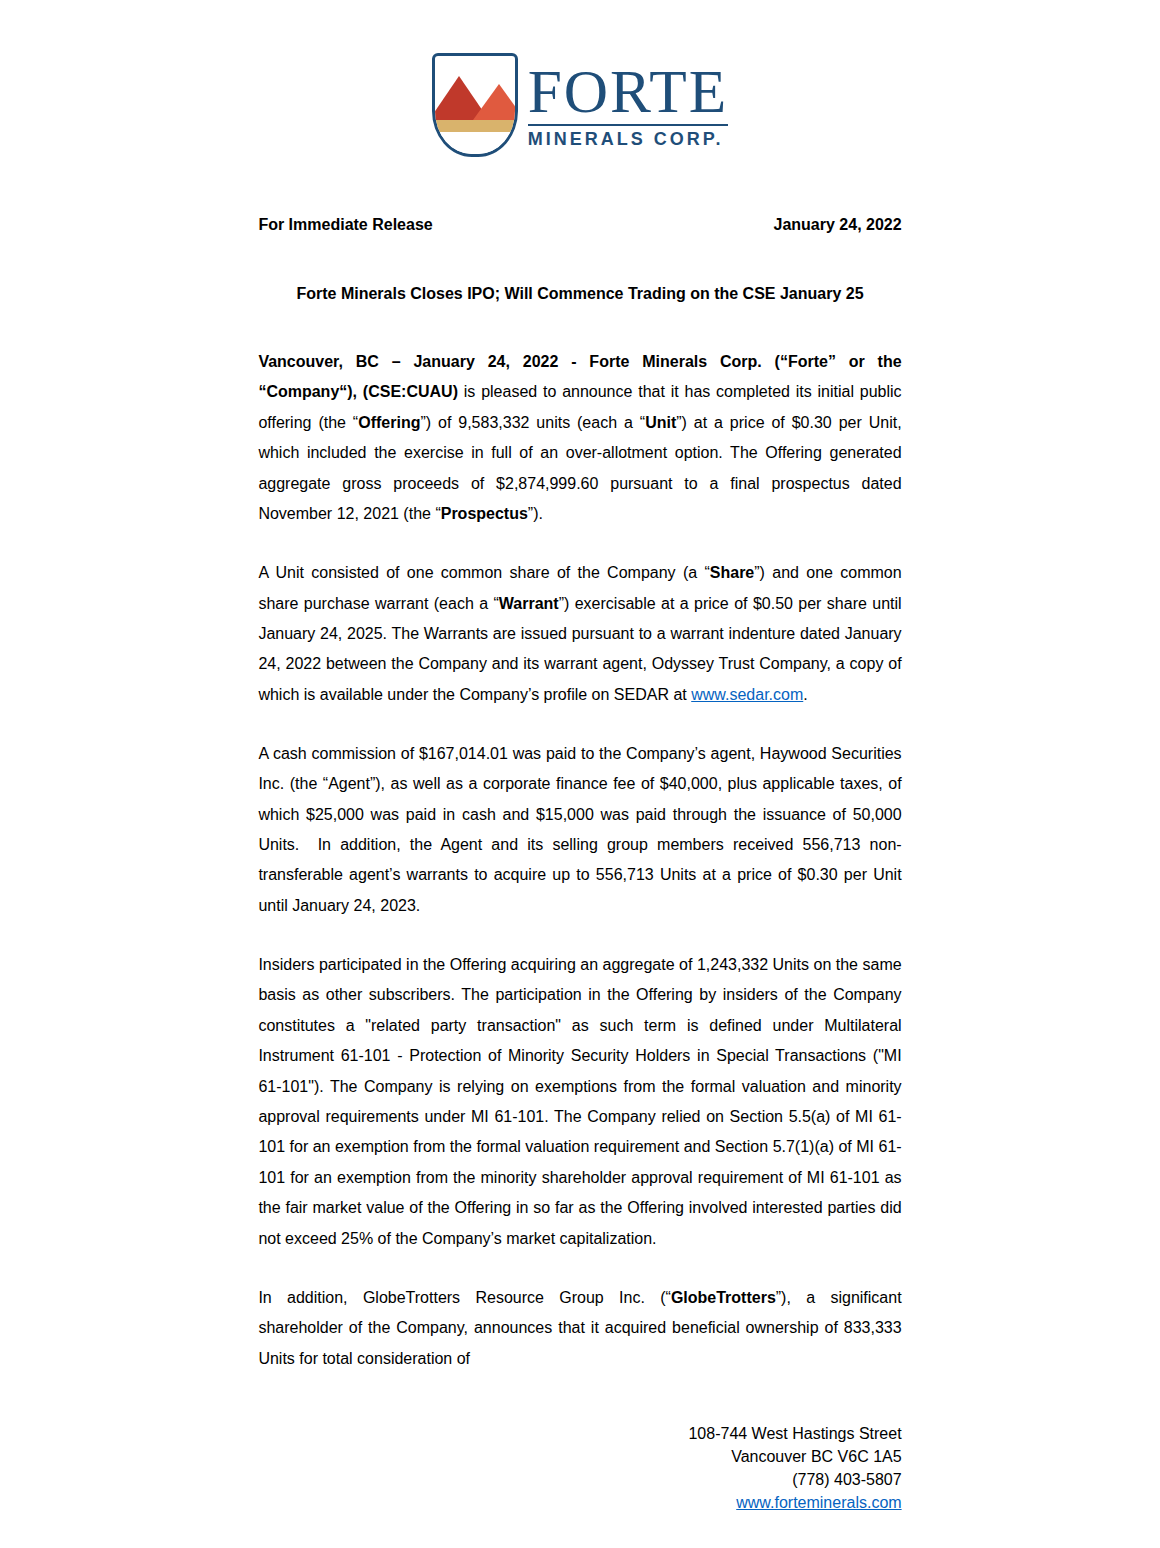FORTE
MINERALS CORP.
For Immediate Release January 24, 2022
Forte Minerals Closes IPO; Will Commence Trading on the CSE January 25
Vancouver, BC – January 24, 2022 - Forte Minerals Corp. (“Forte” or the “Company“), (CSE:CUAU) is pleased to announce that it has completed its initial public offering (the “Offering”) of 9,583,332 units (each a “Unit”) at a price of $0.30 per Unit, which included the exercise in full of an over-allotment option. The Offering generated aggregate gross proceeds of $2,874,999.60 pursuant to a final prospectus dated November 12, 2021 (the “Prospectus”).
A Unit consisted of one common share of the Company (a “Share”) and one common share purchase warrant (each a “Warrant”) exercisable at a price of $0.50 per share until January 24, 2025. The Warrants are issued pursuant to a warrant indenture dated January 24, 2022 between the Company and its warrant agent, Odyssey Trust Company, a copy of which is available under the Company’s profile on SEDAR at www.sedar.com.
A cash commission of $167,014.01 was paid to the Company’s agent, Haywood Securities Inc. (the “Agent”), as well as a corporate finance fee of $40,000, plus applicable taxes, of which $25,000 was paid in cash and $15,000 was paid through the issuance of 50,000 Units. In addition, the Agent and its selling group members received 556,713 non-transferable agent’s warrants to acquire up to 556,713 Units at a price of $0.30 per Unit until January 24, 2023.
Insiders participated in the Offering acquiring an aggregate of 1,243,332 Units on the same basis as other subscribers. The participation in the Offering by insiders of the Company constitutes a "related party transaction" as such term is defined under Multilateral Instrument 61-101 - Protection of Minority Security Holders in Special Transactions ("MI 61-101"). The Company is relying on exemptions from the formal valuation and minority approval requirements under MI 61-101. The Company relied on Section 5.5(a) of MI 61-101 for an exemption from the formal valuation requirement and Section 5.7(1)(a) of MI 61-101 for an exemption from the minority shareholder approval requirement of MI 61-101 as the fair market value of the Offering in so far as the Offering involved interested parties did not exceed 25% of the Company’s market capitalization.
In addition, GlobeTrotters Resource Group Inc. (“GlobeTrotters”), a significant shareholder of the Company, announces that it acquired beneficial ownership of 833,333 Units for total consideration of
108-744 West Hastings Street
Vancouver BC V6C 1A5
(778) 403-5807
www.forteminerals.com